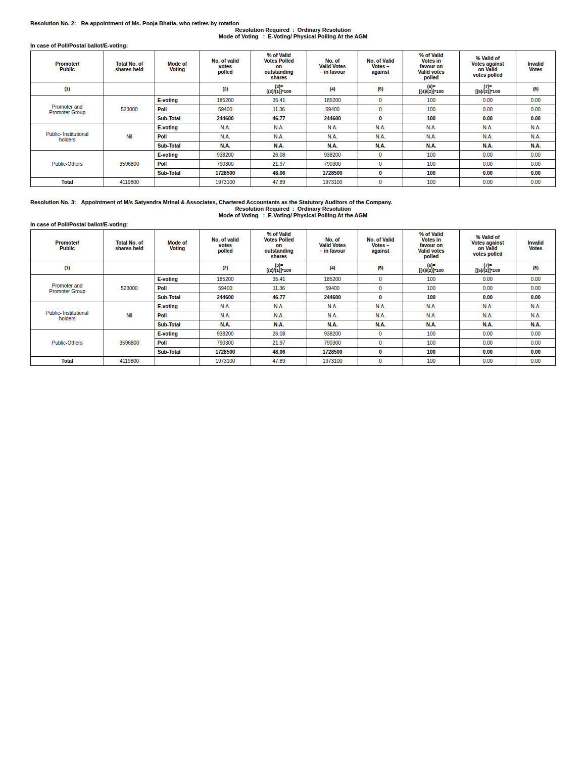Resolution No. 2: Re-appointment of Ms. Pooja Bhatia, who retires by rotation
Resolution Required : Ordinary Resolution
Mode of Voting : E-Voting/ Physical Polling At the AGM
In case of Poll/Postal ballot/E-voting:
| Promoter/ Public | Total No. of shares held | Mode of Voting | No. of valid votes polled | % of Valid Votes Polled on outstanding shares | No. of Valid Votes – in favour | No. of Valid Votes – against | % of Valid Votes in favour on Valid votes polled | % Valid of Votes against on Valid votes polled | Invalid Votes |
| --- | --- | --- | --- | --- | --- | --- | --- | --- | --- |
| (1) | | | (2) | (3)= [(2)/(1)]*100 | (4) | (5) | (6)= [(4)/(2)]*100 | (7)= [(5)/(2)]*100 | (8) |
| Promoter and Promoter Group | 523000 | E-voting | 185200 | 35.41 | 185200 | 0 | 100 | 0.00 | 0.00 |
| Poll | 59400 | 11.36 | 59400 | 0 | 100 | 0.00 | 0.00 |
| Sub-Total | 244600 | 46.77 | 244600 | 0 | 100 | 0.00 | 0.00 |
| Public- Institutional holders | Nil | E-voting | N.A. | N.A. | N.A. | N.A. | N.A. | N.A. | N.A. |
| Poll | N.A. | N.A. | N.A. | N.A. | N.A. | N.A. | N.A. |
| Sub-Total | N.A. | N.A. | N.A. | N.A. | N.A. | N.A. | N.A. |
| Public-Others | 3596800 | E-voting | 938200 | 26.08 | 938200 | 0 | 100 | 0.00 | 0.00 |
| Poll | 790300 | 21.97 | 790300 | 0 | 100 | 0.00 | 0.00 |
| Sub-Total | 1728500 | 48.06 | 1728500 | 0 | 100 | 0.00 | 0.00 |
| Total | 4119800 | | 1973100 | 47.89 | 1973100 | 0 | 100 | 0.00 | 0.00 |
Resolution No. 3: Appointment of M/s Satyendra Mrinal & Associates, Chartered Accountants as the Statutory Auditors of the Company.
Resolution Required : Ordinary Resolution
Mode of Voting : E-Voting/ Physical Polling At the AGM
In case of Poll/Postal ballot/E-voting:
| Promoter/ Public | Total No. of shares held | Mode of Voting | No. of valid votes polled | % of Valid Votes Polled on outstanding shares | No. of Valid Votes – in favour | No. of Valid Votes – against | % of Valid Votes in favour on Valid votes polled | % Valid of Votes against on Valid votes polled | Invalid Votes |
| --- | --- | --- | --- | --- | --- | --- | --- | --- | --- |
| (1) | | | (2) | (3)= [(2)/(1)]*100 | (4) | (5) | (6)= [(4)/(2)]*100 | (7)= [(5)/(2)]*100 | (8) |
| Promoter and Promoter Group | 523000 | E-voting | 185200 | 35.41 | 185200 | 0 | 100 | 0.00 | 0.00 |
| Poll | 59400 | 11.36 | 59400 | 0 | 100 | 0.00 | 0.00 |
| Sub-Total | 244600 | 46.77 | 244600 | 0 | 100 | 0.00 | 0.00 |
| Public- Institutional holders | Nil | E-voting | N.A. | N.A. | N.A. | N.A. | N.A. | N.A. | N.A. |
| Poll | N.A. | N.A. | N.A. | N.A. | N.A. | N.A. | N.A. |
| Sub-Total | N.A. | N.A. | N.A. | N.A. | N.A. | N.A. | N.A. |
| Public-Others | 3596800 | E-voting | 938200 | 26.08 | 938200 | 0 | 100 | 0.00 | 0.00 |
| Poll | 790300 | 21.97 | 790300 | 0 | 100 | 0.00 | 0.00 |
| Sub-Total | 1728500 | 48.06 | 1728500 | 0 | 100 | 0.00 | 0.00 |
| Total | 4119800 | | 1973100 | 47.89 | 1973100 | 0 | 100 | 0.00 | 0.00 |